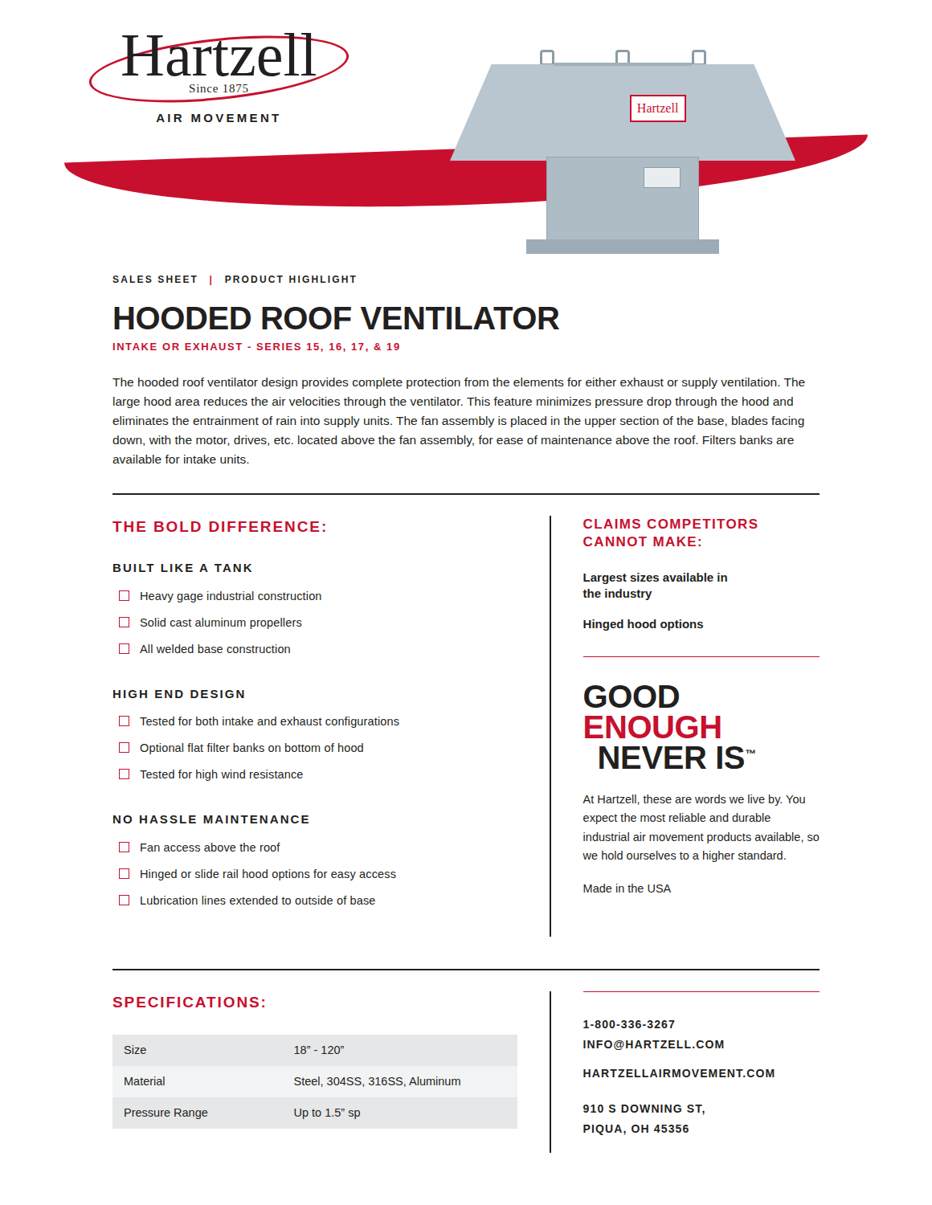Hartzell
Since 1875
AIR MOVEMENT
Hartzell
SALES SHEET | PRODUCT HIGHLIGHT
HOODED ROOF VENTILATOR
INTAKE OR EXHAUST - SERIES 15, 16, 17, & 19
The hooded roof ventilator design provides complete protection from the elements for either exhaust or supply ventilation. The large hood area reduces the air velocities through the ventilator. This feature minimizes pressure drop through the hood and eliminates the entrainment of rain into supply units. The fan assembly is placed in the upper section of the base, blades facing down, with the motor, drives, etc. located above the fan assembly, for ease of maintenance above the roof. Filters banks are available for intake units.
THE BOLD DIFFERENCE:
BUILT LIKE A TANK
Heavy gage industrial construction
Solid cast aluminum propellers
All welded base construction
HIGH END DESIGN
Tested for both intake and exhaust configurations
Optional flat filter banks on bottom of hood
Tested for high wind resistance
NO HASSLE MAINTENANCE
Fan access above the roof
Hinged or slide rail hood options for easy access
Lubrication lines extended to outside of base
CLAIMS COMPETITORS
CANNOT MAKE:
Largest sizes available in
the industry
Hinged hood options
GOOD ENOUGH NEVER IS™
At Hartzell, these are words we live by. You expect the most reliable and durable industrial air movement products available, so we hold ourselves to a higher standard.
Made in the USA
SPECIFICATIONS:
| Size | 18” - 120” |
| Material | Steel, 304SS, 316SS, Aluminum |
| Pressure Range | Up to 1.5” sp |
1-800-336-3267
INFO@HARTZELL.COM
HARTZELLAIRMOVEMENT.COM
910 S DOWNING ST,
PIQUA, OH 45356